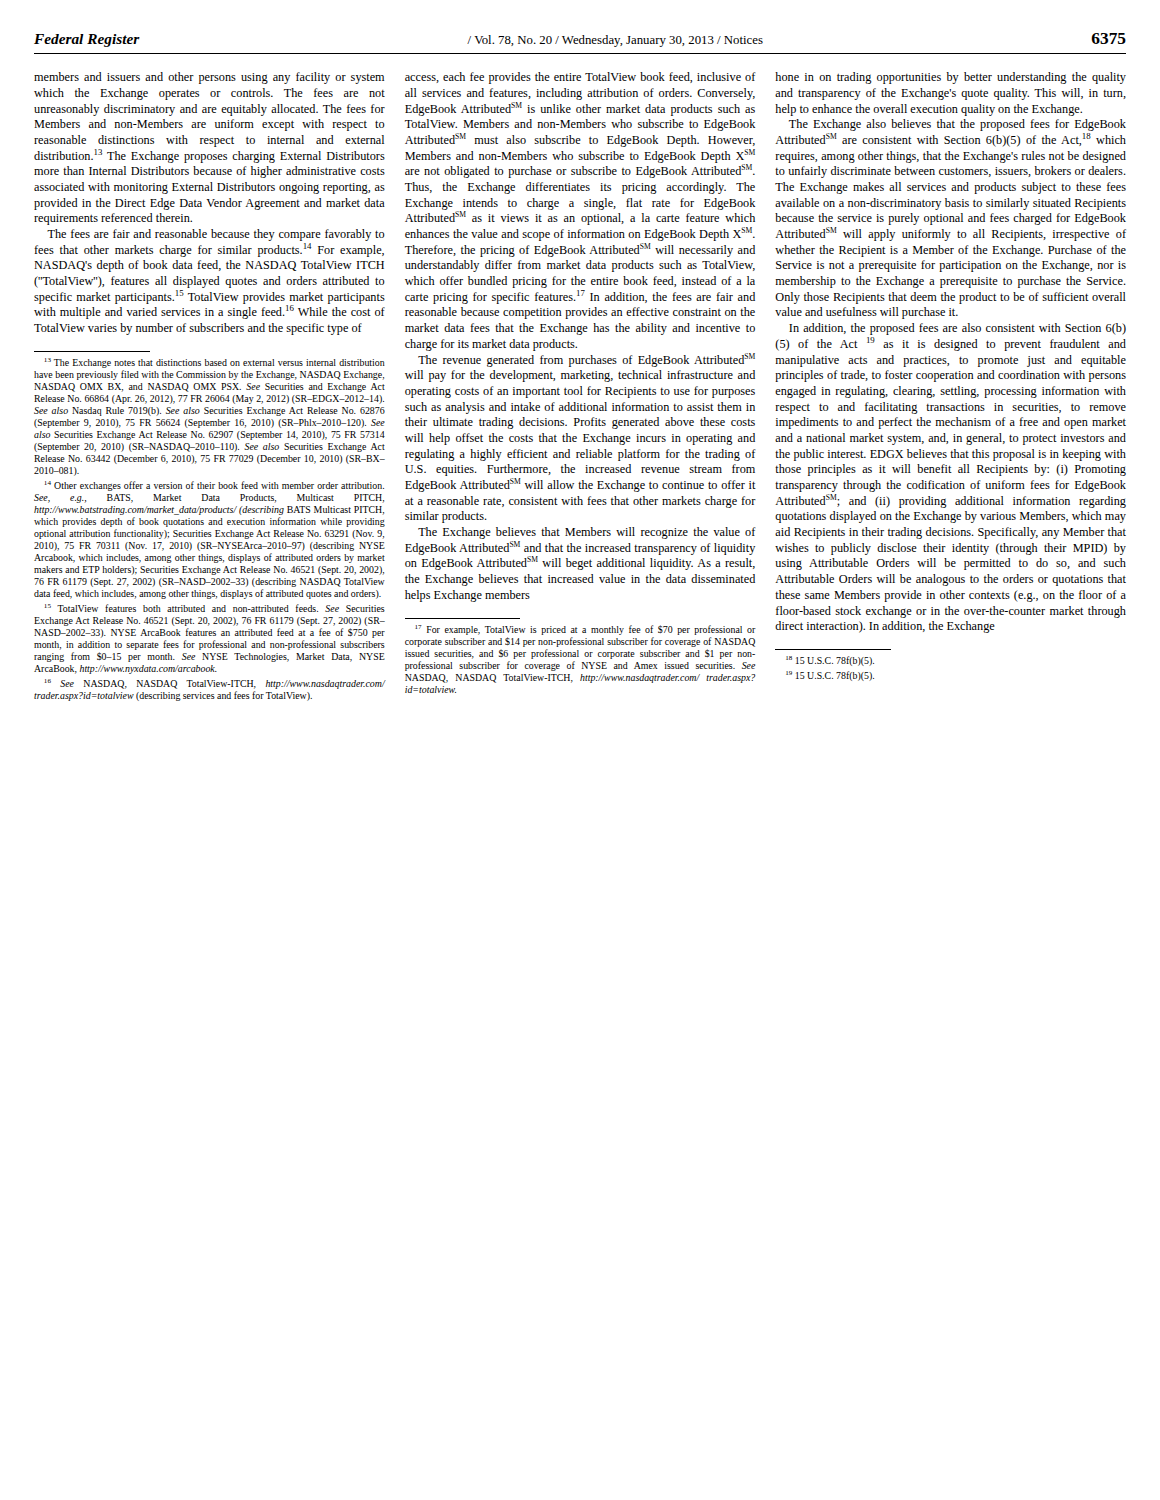Federal Register
/ Vol. 78, No. 20 / Wednesday, January 30, 2013 / Notices
6375
members and issuers and other persons using any facility or system which the Exchange operates or controls. The fees are not unreasonably discriminatory and are equitably allocated. The fees for Members and non-Members are uniform except with respect to reasonable distinctions with respect to internal and external distribution.13 The Exchange proposes charging External Distributors more than Internal Distributors because of higher administrative costs associated with monitoring External Distributors ongoing reporting, as provided in the Direct Edge Data Vendor Agreement and market data requirements referenced therein.
The fees are fair and reasonable because they compare favorably to fees that other markets charge for similar products.14 For example, NASDAQ's depth of book data feed, the NASDAQ TotalView ITCH (''TotalView''), features all displayed quotes and orders attributed to specific market participants.15 TotalView provides market participants with multiple and varied services in a single feed.16 While the cost of TotalView varies by number of subscribers and the specific type of
13 The Exchange notes that distinctions based on external versus internal distribution have been previously filed with the Commission by the Exchange, NASDAQ Exchange, NASDAQ OMX BX, and NASDAQ OMX PSX. See Securities and Exchange Act Release No. 66864 (Apr. 26, 2012), 77 FR 26064 (May 2, 2012) (SR–EDGX–2012–14). See also Nasdaq Rule 7019(b). See also Securities Exchange Act Release No. 62876 (September 9, 2010), 75 FR 56624 (September 16, 2010) (SR–Phlx–2010–120). See also Securities Exchange Act Release No. 62907 (September 14, 2010), 75 FR 57314 (September 20, 2010) (SR–NASDAQ–2010–110). See also Securities Exchange Act Release No. 63442 (December 6, 2010), 75 FR 77029 (December 10, 2010) (SR–BX–2010–081).
14 Other exchanges offer a version of their book feed with member order attribution. See, e.g., BATS, Market Data Products, Multicast PITCH, http://www.batstrading.com/market_data/products/ (describing BATS Multicast PITCH, which provides depth of book quotations and execution information while providing optional attribution functionality); Securities Exchange Act Release No. 63291 (Nov. 9, 2010), 75 FR 70311 (Nov. 17, 2010) (SR–NYSEArca–2010–97) (describing NYSE Arcabook, which includes, among other things, displays of attributed orders by market makers and ETP holders); Securities Exchange Act Release No. 46521 (Sept. 20, 2002), 76 FR 61179 (Sept. 27, 2002) (SR–NASD–2002–33) (describing NASDAQ TotalView data feed, which includes, among other things, displays of attributed quotes and orders).
15 TotalView features both attributed and non-attributed feeds. See Securities Exchange Act Release No. 46521 (Sept. 20, 2002), 76 FR 61179 (Sept. 27, 2002) (SR–NASD–2002–33). NYSE ArcaBook features an attributed feed at a fee of $750 per month, in addition to separate fees for professional and non-professional subscribers ranging from $0–15 per month. See NYSE Technologies, Market Data, NYSE ArcaBook, http://www.nyxdata.com/arcabook.
16 See NASDAQ, NASDAQ TotalView-ITCH, http://www.nasdaqtrader.com/ trader.aspx?id=totalview (describing services and fees for TotalView).
access, each fee provides the entire TotalView book feed, inclusive of all services and features, including attribution of orders. Conversely, EdgeBook AttributedSM is unlike other market data products such as TotalView. Members and non-Members who subscribe to EdgeBook AttributedSM must also subscribe to EdgeBook Depth. However, Members and non-Members who subscribe to EdgeBook Depth XSM are not obligated to purchase or subscribe to EdgeBook AttributedSM. Thus, the Exchange differentiates its pricing accordingly. The Exchange intends to charge a single, flat rate for EdgeBook AttributedSM as it views it as an optional, a la carte feature which enhances the value and scope of information on EdgeBook Depth XSM. Therefore, the pricing of EdgeBook AttributedSM will necessarily and understandably differ from market data products such as TotalView, which offer bundled pricing for the entire book feed, instead of a la carte pricing for specific features.17 In addition, the fees are fair and reasonable because competition provides an effective constraint on the market data fees that the Exchange has the ability and incentive to charge for its market data products.
The revenue generated from purchases of EdgeBook AttributedSM will pay for the development, marketing, technical infrastructure and operating costs of an important tool for Recipients to use for purposes such as analysis and intake of additional information to assist them in their ultimate trading decisions. Profits generated above these costs will help offset the costs that the Exchange incurs in operating and regulating a highly efficient and reliable platform for the trading of U.S. equities. Furthermore, the increased revenue stream from EdgeBook AttributedSM will allow the Exchange to continue to offer it at a reasonable rate, consistent with fees that other markets charge for similar products.
The Exchange believes that Members will recognize the value of EdgeBook AttributedSM and that the increased transparency of liquidity on EdgeBook AttributedSM will beget additional liquidity. As a result, the Exchange believes that increased value in the data disseminated helps Exchange members
17 For example, TotalView is priced at a monthly fee of $70 per professional or corporate subscriber and $14 per non-professional subscriber for coverage of NASDAQ issued securities, and $6 per professional or corporate subscriber and $1 per non-professional subscriber for coverage of NYSE and Amex issued securities. See NASDAQ, NASDAQ TotalView-ITCH, http://www.nasdaqtrader.com/ trader.aspx?id=totalview.
hone in on trading opportunities by better understanding the quality and transparency of the Exchange's quote quality. This will, in turn, help to enhance the overall execution quality on the Exchange.
The Exchange also believes that the proposed fees for EdgeBook AttributedSM are consistent with Section 6(b)(5) of the Act,18 which requires, among other things, that the Exchange's rules not be designed to unfairly discriminate between customers, issuers, brokers or dealers. The Exchange makes all services and products subject to these fees available on a non-discriminatory basis to similarly situated Recipients because the service is purely optional and fees charged for EdgeBook AttributedSM will apply uniformly to all Recipients, irrespective of whether the Recipient is a Member of the Exchange. Purchase of the Service is not a prerequisite for participation on the Exchange, nor is membership to the Exchange a prerequisite to purchase the Service. Only those Recipients that deem the product to be of sufficient overall value and usefulness will purchase it.
In addition, the proposed fees are also consistent with Section 6(b)(5) of the Act 19 as it is designed to prevent fraudulent and manipulative acts and practices, to promote just and equitable principles of trade, to foster cooperation and coordination with persons engaged in regulating, clearing, settling, processing information with respect to and facilitating transactions in securities, to remove impediments to and perfect the mechanism of a free and open market and a national market system, and, in general, to protect investors and the public interest. EDGX believes that this proposal is in keeping with those principles as it will benefit all Recipients by: (i) Promoting transparency through the codification of uniform fees for EdgeBook AttributedSM; and (ii) providing additional information regarding quotations displayed on the Exchange by various Members, which may aid Recipients in their trading decisions. Specifically, any Member that wishes to publicly disclose their identity (through their MPID) by using Attributable Orders will be permitted to do so, and such Attributable Orders will be analogous to the orders or quotations that these same Members provide in other contexts (e.g., on the floor of a floor-based stock exchange or in the over-the-counter market through direct interaction). In addition, the Exchange
18 15 U.S.C. 78f(b)(5).
19 15 U.S.C. 78f(b)(5).